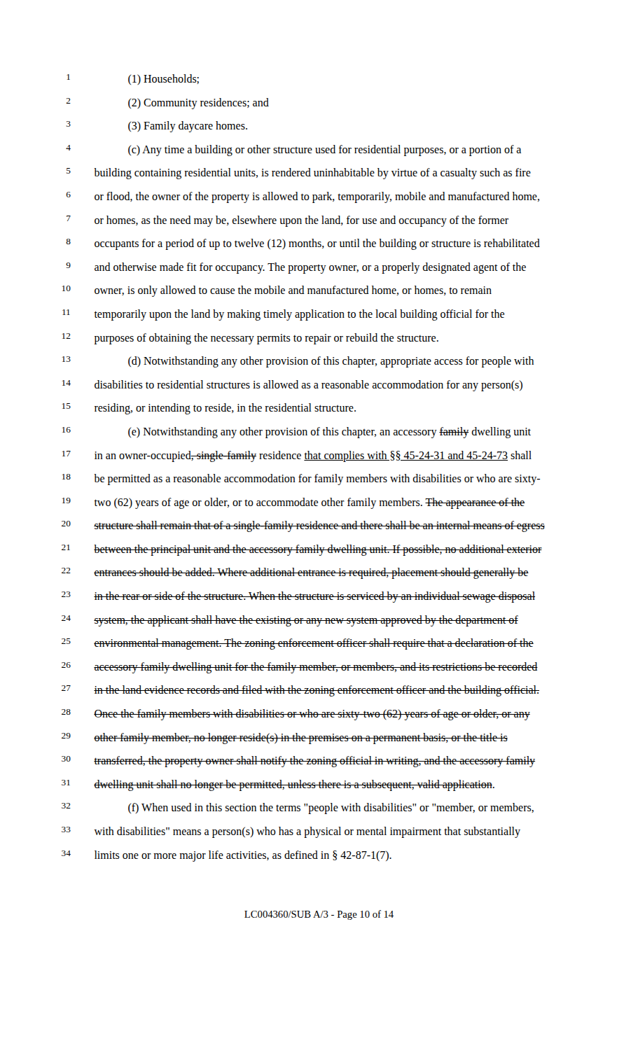1
(1) Households;
2
(2) Community residences; and
3
(3) Family daycare homes.
4
(c) Any time a building or other structure used for residential purposes, or a portion of a
5
building containing residential units, is rendered uninhabitable by virtue of a casualty such as fire
6
or flood, the owner of the property is allowed to park, temporarily, mobile and manufactured home,
7
or homes, as the need may be, elsewhere upon the land, for use and occupancy of the former
8
occupants for a period of up to twelve (12) months, or until the building or structure is rehabilitated
9
and otherwise made fit for occupancy. The property owner, or a properly designated agent of the
10
owner, is only allowed to cause the mobile and manufactured home, or homes, to remain
11
temporarily upon the land by making timely application to the local building official for the
12
purposes of obtaining the necessary permits to repair or rebuild the structure.
13
(d) Notwithstanding any other provision of this chapter, appropriate access for people with
14
disabilities to residential structures is allowed as a reasonable accommodation for any person(s)
15
residing, or intending to reside, in the residential structure.
16
(e) Notwithstanding any other provision of this chapter, an accessory family dwelling unit
17
in an owner-occupied, single-family residence that complies with §§ 45-24-31 and 45-24-73 shall
18
be permitted as a reasonable accommodation for family members with disabilities or who are sixty-
19
two (62) years of age or older, or to accommodate other family members. The appearance of the
20
structure shall remain that of a single-family residence and there shall be an internal means of egress
21
between the principal unit and the accessory family dwelling unit. If possible, no additional exterior
22
entrances should be added. Where additional entrance is required, placement should generally be
23
in the rear or side of the structure. When the structure is serviced by an individual sewage disposal
24
system, the applicant shall have the existing or any new system approved by the department of
25
environmental management. The zoning enforcement officer shall require that a declaration of the
26
accessory family dwelling unit for the family member, or members, and its restrictions be recorded
27
in the land evidence records and filed with the zoning enforcement officer and the building official.
28
Once the family members with disabilities or who are sixty-two (62) years of age or older, or any
29
other family member, no longer reside(s) in the premises on a permanent basis, or the title is
30
transferred, the property owner shall notify the zoning official in writing, and the accessory family
31
dwelling unit shall no longer be permitted, unless there is a subsequent, valid application.
32
(f) When used in this section the terms "people with disabilities" or "member, or members,
33
with disabilities" means a person(s) who has a physical or mental impairment that substantially
34
limits one or more major life activities, as defined in § 42-87-1(7).
LC004360/SUB A/3 - Page 10 of 14